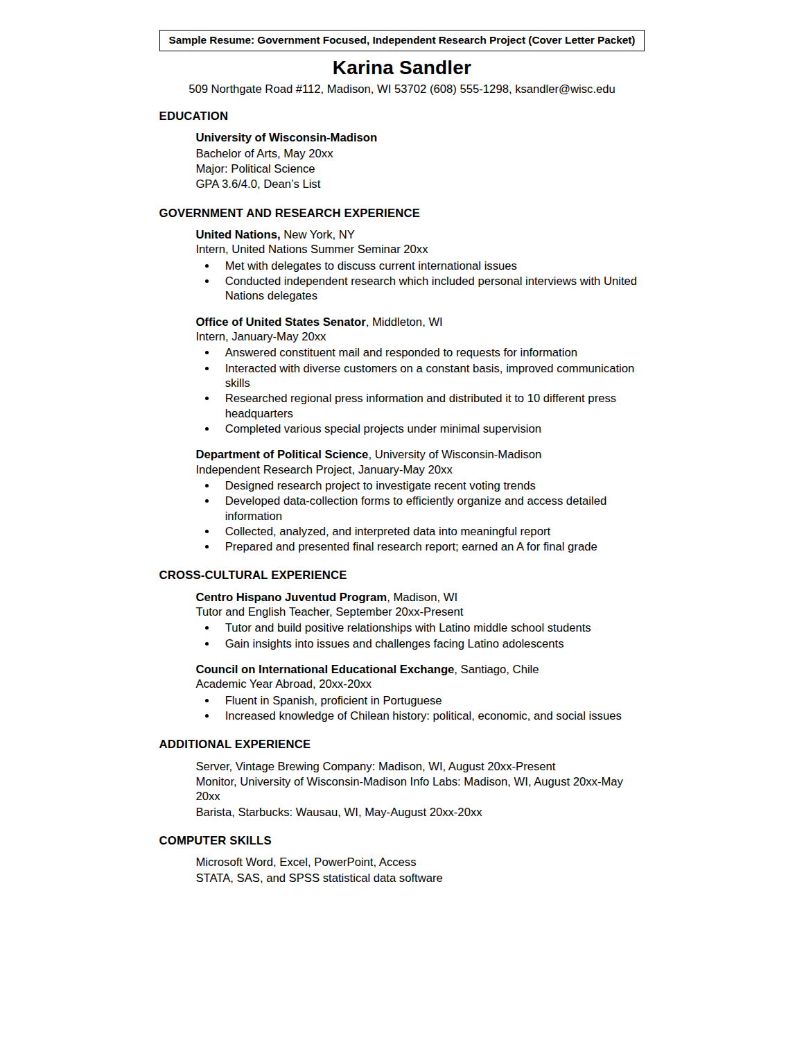Sample Resume: Government Focused, Independent Research Project (Cover Letter Packet)
Karina Sandler
509 Northgate Road #112, Madison, WI 53702 (608) 555-1298, ksandler@wisc.edu
Education
University of Wisconsin-Madison
Bachelor of Arts, May 20xx
Major: Political Science
GPA 3.6/4.0, Dean’s List
Government and Research Experience
United Nations, New York, NY
Intern, United Nations Summer Seminar 20xx
Met with delegates to discuss current international issues
Conducted independent research which included personal interviews with United Nations delegates
Office of United States Senator, Middleton, WI
Intern, January-May 20xx
Answered constituent mail and responded to requests for information
Interacted with diverse customers on a constant basis, improved communication skills
Researched regional press information and distributed it to 10 different press headquarters
Completed various special projects under minimal supervision
Department of Political Science, University of Wisconsin-Madison
Independent Research Project, January-May 20xx
Designed research project to investigate recent voting trends
Developed data-collection forms to efficiently organize and access detailed information
Collected, analyzed, and interpreted data into meaningful report
Prepared and presented final research report; earned an A for final grade
Cross-Cultural Experience
Centro Hispano Juventud Program, Madison, WI
Tutor and English Teacher, September 20xx-Present
Tutor and build positive relationships with Latino middle school students
Gain insights into issues and challenges facing Latino adolescents
Council on International Educational Exchange, Santiago, Chile
Academic Year Abroad, 20xx-20xx
Fluent in Spanish, proficient in Portuguese
Increased knowledge of Chilean history: political, economic, and social issues
Additional Experience
Server, Vintage Brewing Company: Madison, WI, August 20xx-Present
Monitor, University of Wisconsin-Madison Info Labs: Madison, WI, August 20xx-May 20xx
Barista, Starbucks: Wausau, WI, May-August 20xx-20xx
Computer Skills
Microsoft Word, Excel, PowerPoint, Access
STATA, SAS, and SPSS statistical data software